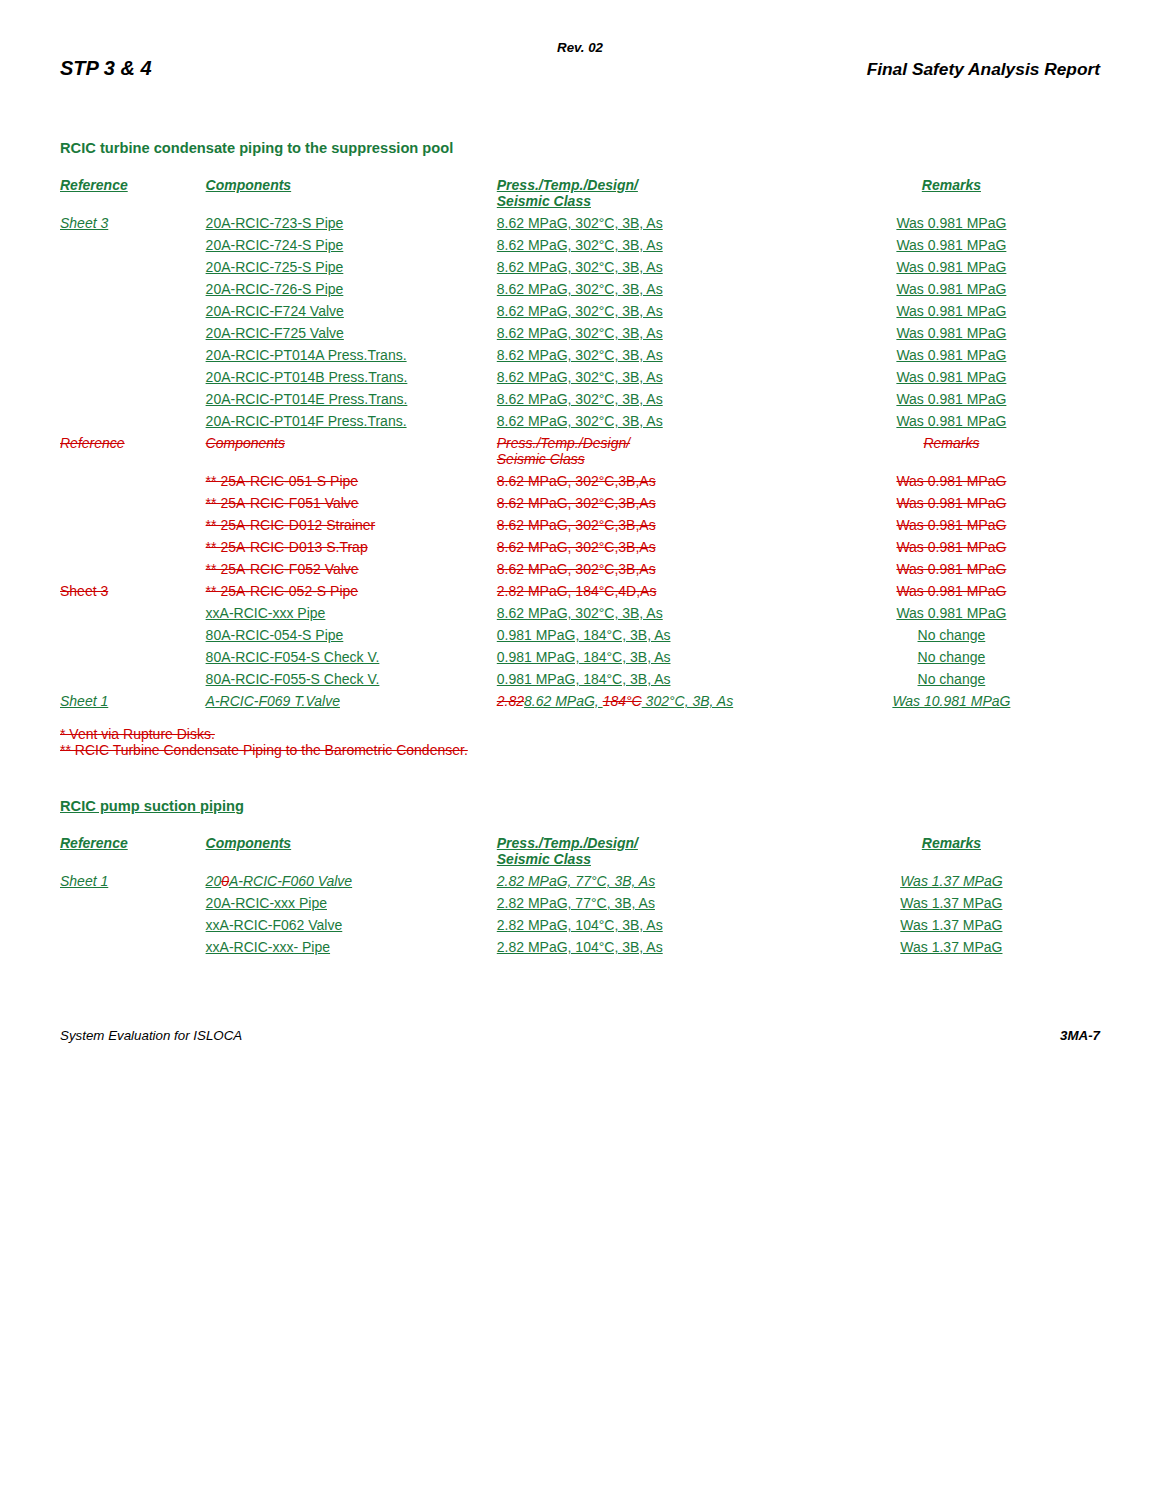Rev. 02
STP 3 & 4
Final Safety Analysis Report
RCIC turbine condensate piping to the suppression pool
| Reference | Components | Press./Temp./Design/ Seismic Class | Remarks |
| --- | --- | --- | --- |
| Sheet 3 | 20A-RCIC-723-S Pipe | 8.62 MPaG, 302°C, 3B, As | Was 0.981 MPaG |
| | 20A-RCIC-724-S Pipe | 8.62 MPaG, 302°C, 3B, As | Was 0.981 MPaG |
| | 20A-RCIC-725-S Pipe | 8.62 MPaG, 302°C, 3B, As | Was 0.981 MPaG |
| | 20A-RCIC-726-S Pipe | 8.62 MPaG, 302°C, 3B, As | Was 0.981 MPaG |
| | 20A-RCIC-F724 Valve | 8.62 MPaG, 302°C, 3B, As | Was 0.981 MPaG |
| | 20A-RCIC-F725 Valve | 8.62 MPaG, 302°C, 3B, As | Was 0.981 MPaG |
| | 20A-RCIC-PT014A Press.Trans. | 8.62 MPaG, 302°C, 3B, As | Was 0.981 MPaG |
| | 20A-RCIC-PT014B Press.Trans. | 8.62 MPaG, 302°C, 3B, As | Was 0.981 MPaG |
| | 20A-RCIC-PT014E Press.Trans. | 8.62 MPaG, 302°C, 3B, As | Was 0.981 MPaG |
| | 20A-RCIC-PT014F Press.Trans. | 8.62 MPaG, 302°C, 3B, As | Was 0.981 MPaG |
| Reference | Components | Press./Temp./Design/ Seismic Class | Remarks |
| | ** 25A-RCIC-051-S Pipe | 8.62 MPaG, 302°C,3B,As | Was 0.981 MPaG |
| | ** 25A-RCIC-F051 Valve | 8.62 MPaG, 302°C,3B,As | Was 0.981 MPaG |
| | ** 25A-RCIC-D012 Strainer | 8.62 MPaG, 302°C,3B,As | Was 0.981 MPaG |
| | ** 25A-RCIC-D013 S.Trap | 8.62 MPaG, 302°C,3B,As | Was 0.981 MPaG |
| | ** 25A-RCIC-F052 Valve | 8.62 MPaG, 302°C,3B,As | Was 0.981 MPaG |
| Sheet 3 | ** 25A-RCIC-052-S Pipe | 2.82 MPaG, 184°C,4D,As | Was 0.981 MPaG |
| | xxA-RCIC-xxx Pipe | 8.62 MPaG, 302°C, 3B, As | Was 0.981 MPaG |
| | 80A-RCIC-054-S Pipe | 0.981 MPaG, 184°C, 3B, As | No change |
| | 80A-RCIC-F054-S Check V. | 0.981 MPaG, 184°C, 3B, As | No change |
| | 80A-RCIC-F055-S Check V. | 0.981 MPaG, 184°C, 3B, As | No change |
| Sheet 1 | A-RCIC-F069 T.Valve | 2.82 8.62 MPaG, 184°C 302°C, 3B, As | Was 10.981 MPaG |
* Vent via Rupture Disks.
** RCIC Turbine Condensate Piping to the Barometric Condenser.
RCIC pump suction piping
| Reference | Components | Press./Temp./Design/ Seismic Class | Remarks |
| --- | --- | --- | --- |
| Sheet 1 | 20 0 A-RCIC-F060 Valve | 2.82 MPaG, 77°C, 3B, As | Was 1.37 MPaG |
| | 20A-RCIC-xxx Pipe | 2.82 MPaG, 77°C, 3B, As | Was 1.37 MPaG |
| | xxA-RCIC-F062 Valve | 2.82 MPaG, 104°C, 3B, As | Was 1.37 MPaG |
| | xxA-RCIC-xxx- Pipe | 2.82 MPaG, 104°C, 3B, As | Was 1.37 MPaG |
System Evaluation for ISLOCA
3MA-7